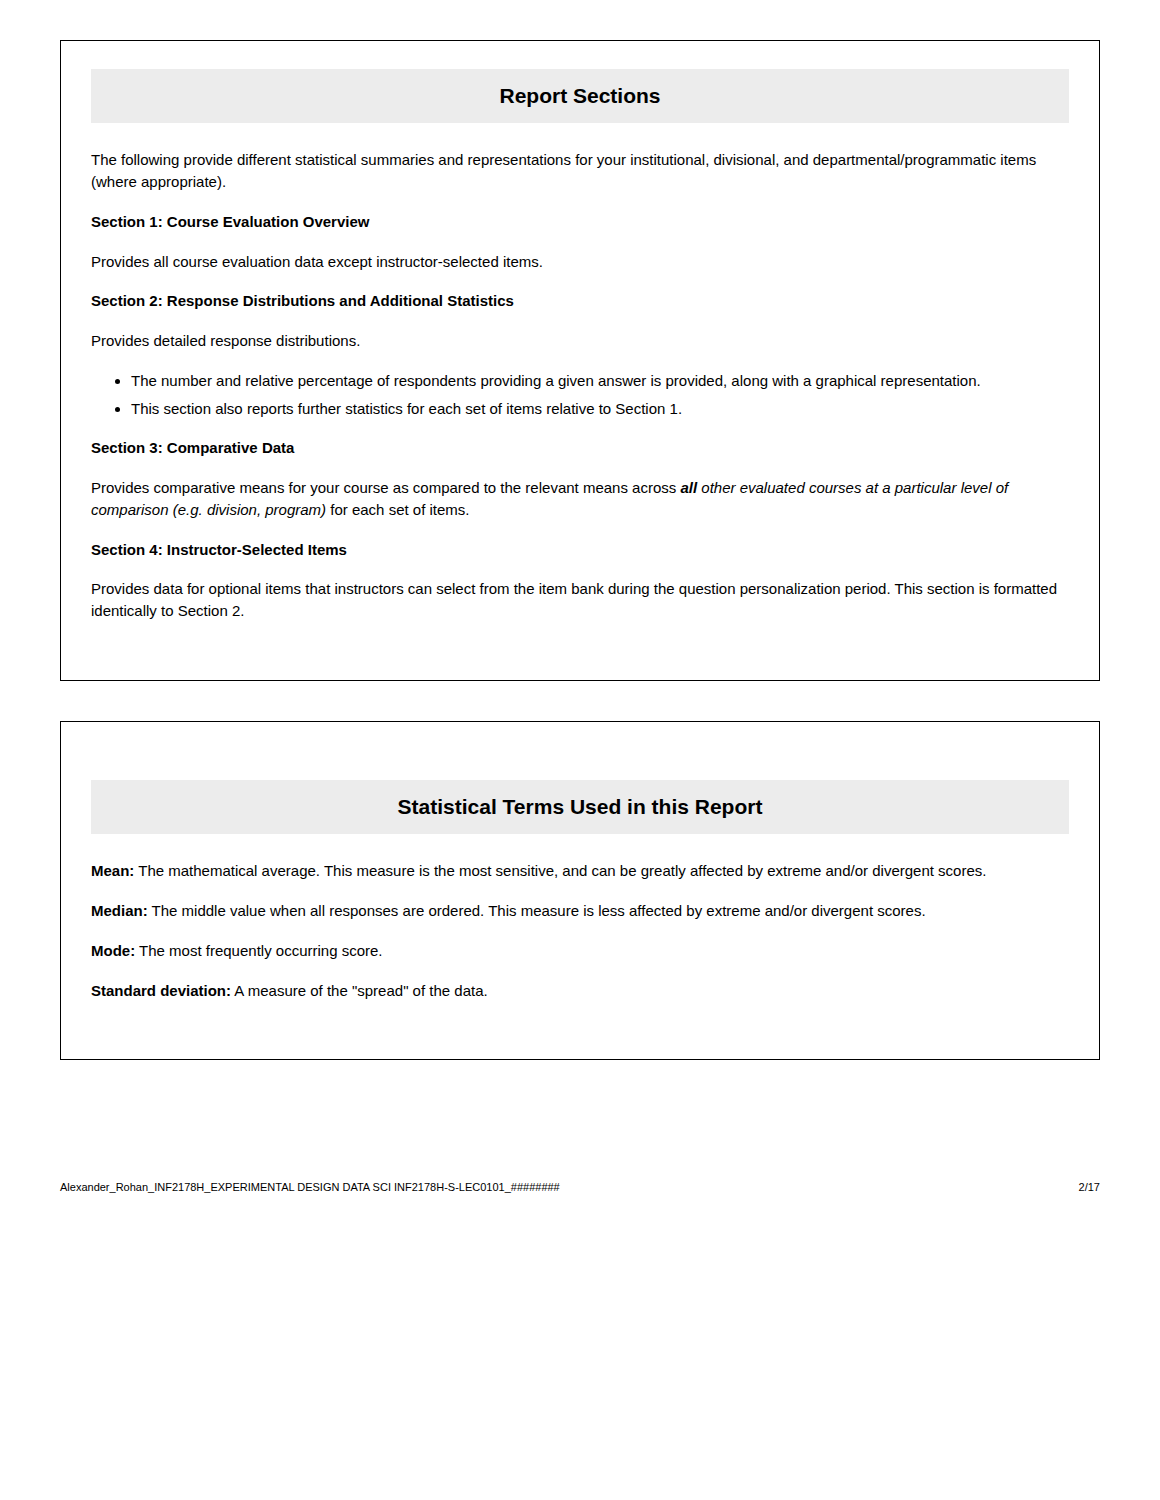Report Sections
The following provide different statistical summaries and representations for your institutional, divisional, and departmental/programmatic items (where appropriate).
Section 1: Course Evaluation Overview
Provides all course evaluation data except instructor-selected items.
Section 2: Response Distributions and Additional Statistics
Provides detailed response distributions.
The number and relative percentage of respondents providing a given answer is provided, along with a graphical representation.
This section also reports further statistics for each set of items relative to Section 1.
Section 3: Comparative Data
Provides comparative means for your course as compared to the relevant means across all other evaluated courses at a particular level of comparison (e.g. division, program) for each set of items.
Section 4: Instructor-Selected Items
Provides data for optional items that instructors can select from the item bank during the question personalization period. This section is formatted identically to Section 2.
Statistical Terms Used in this Report
Mean: The mathematical average. This measure is the most sensitive, and can be greatly affected by extreme and/or divergent scores.
Median: The middle value when all responses are ordered. This measure is less affected by extreme and/or divergent scores.
Mode: The most frequently occurring score.
Standard deviation: A measure of the "spread" of the data.
Alexander_Rohan_INF2178H_EXPERIMENTAL DESIGN DATA SCI INF2178H-S-LEC0101_######## 2/17